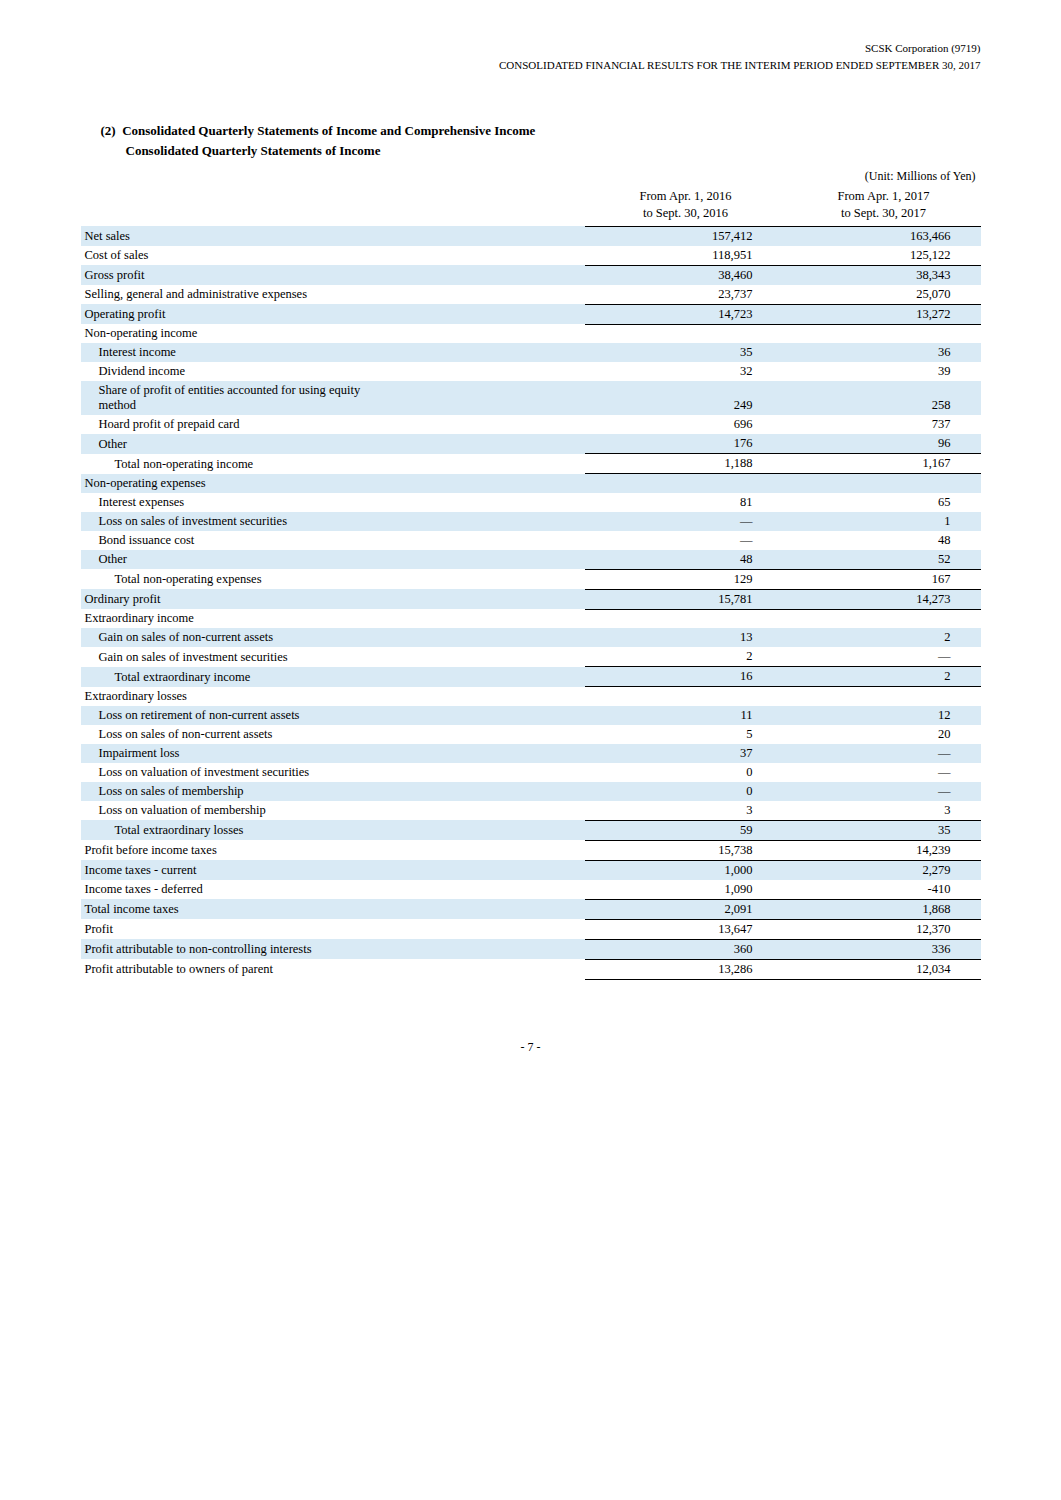SCSK Corporation (9719)
CONSOLIDATED FINANCIAL RESULTS FOR THE INTERIM PERIOD ENDED SEPTEMBER 30, 2017
(2) Consolidated Quarterly Statements of Income and Comprehensive Income
Consolidated Quarterly Statements of Income
(Unit: Millions of Yen)
| | From Apr. 1, 2016 to Sept. 30, 2016 | From Apr. 1, 2017 to Sept. 30, 2017 |
| --- | --- | --- |
| Net sales | 157,412 | 163,466 |
| Cost of sales | 118,951 | 125,122 |
| Gross profit | 38,460 | 38,343 |
| Selling, general and administrative expenses | 23,737 | 25,070 |
| Operating profit | 14,723 | 13,272 |
| Non-operating income | | |
| Interest income | 35 | 36 |
| Dividend income | 32 | 39 |
| Share of profit of entities accounted for using equity method | 249 | 258 |
| Hoard profit of prepaid card | 696 | 737 |
| Other | 176 | 96 |
| Total non-operating income | 1,188 | 1,167 |
| Non-operating expenses | | |
| Interest expenses | 81 | 65 |
| Loss on sales of investment securities | — | 1 |
| Bond issuance cost | — | 48 |
| Other | 48 | 52 |
| Total non-operating expenses | 129 | 167 |
| Ordinary profit | 15,781 | 14,273 |
| Extraordinary income | | |
| Gain on sales of non-current assets | 13 | 2 |
| Gain on sales of investment securities | 2 | — |
| Total extraordinary income | 16 | 2 |
| Extraordinary losses | | |
| Loss on retirement of non-current assets | 11 | 12 |
| Loss on sales of non-current assets | 5 | 20 |
| Impairment loss | 37 | — |
| Loss on valuation of investment securities | 0 | — |
| Loss on sales of membership | 0 | — |
| Loss on valuation of membership | 3 | 3 |
| Total extraordinary losses | 59 | 35 |
| Profit before income taxes | 15,738 | 14,239 |
| Income taxes - current | 1,000 | 2,279 |
| Income taxes - deferred | 1,090 | -410 |
| Total income taxes | 2,091 | 1,868 |
| Profit | 13,647 | 12,370 |
| Profit attributable to non-controlling interests | 360 | 336 |
| Profit attributable to owners of parent | 13,286 | 12,034 |
- 7 -